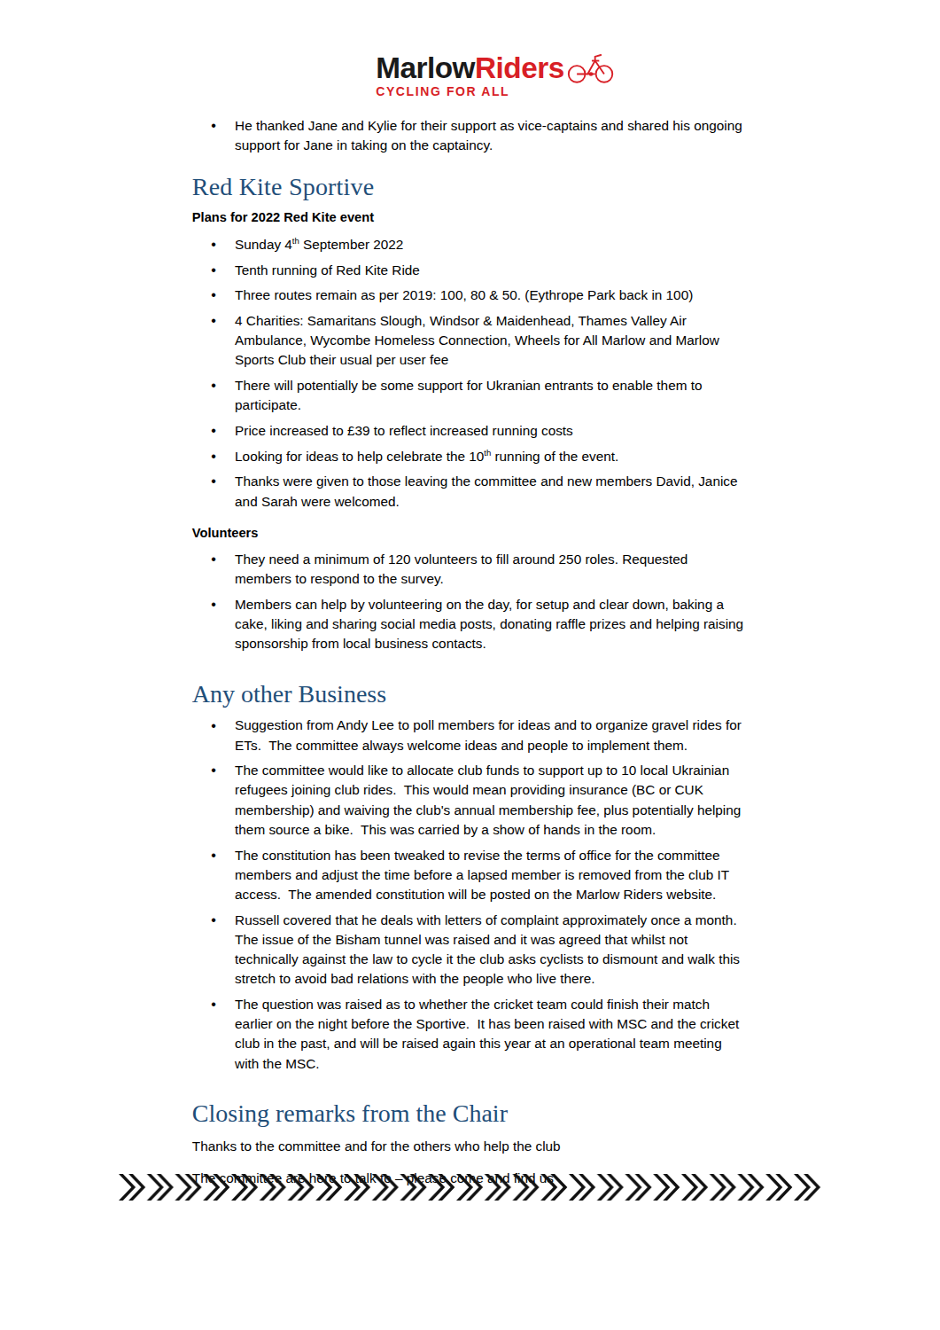Marlow Riders
CYCLING FOR ALL
He thanked Jane and Kylie for their support as vice-captains and shared his ongoing support for Jane in taking on the captaincy.
Red Kite Sportive
Plans for 2022 Red Kite event
Sunday 4th September 2022
Tenth running of Red Kite Ride
Three routes remain as per 2019: 100, 80 & 50. (Eythrope Park back in 100)
4 Charities: Samaritans Slough, Windsor & Maidenhead, Thames Valley Air Ambulance, Wycombe Homeless Connection, Wheels for All Marlow and Marlow Sports Club their usual per user fee
There will potentially be some support for Ukranian entrants to enable them to participate.
Price increased to £39 to reflect increased running costs
Looking for ideas to help celebrate the 10th running of the event.
Thanks were given to those leaving the committee and new members David, Janice and Sarah were welcomed.
Volunteers
They need a minimum of 120 volunteers to fill around 250 roles. Requested members to respond to the survey.
Members can help by volunteering on the day, for setup and clear down, baking a cake, liking and sharing social media posts, donating raffle prizes and helping raising sponsorship from local business contacts.
Any other Business
Suggestion from Andy Lee to poll members for ideas and to organize gravel rides for ETs. The committee always welcome ideas and people to implement them.
The committee would like to allocate club funds to support up to 10 local Ukrainian refugees joining club rides. This would mean providing insurance (BC or CUK membership) and waiving the club's annual membership fee, plus potentially helping them source a bike. This was carried by a show of hands in the room.
The constitution has been tweaked to revise the terms of office for the committee members and adjust the time before a lapsed member is removed from the club IT access. The amended constitution will be posted on the Marlow Riders website.
Russell covered that he deals with letters of complaint approximately once a month. The issue of the Bisham tunnel was raised and it was agreed that whilst not technically against the law to cycle it the club asks cyclists to dismount and walk this stretch to avoid bad relations with the people who live there.
The question was raised as to whether the cricket team could finish their match earlier on the night before the Sportive. It has been raised with MSC and the cricket club in the past, and will be raised again this year at an operational team meeting with the MSC.
Closing remarks from the Chair
Thanks to the committee and for the others who help the club
The committee are here to talk to – please come and find us